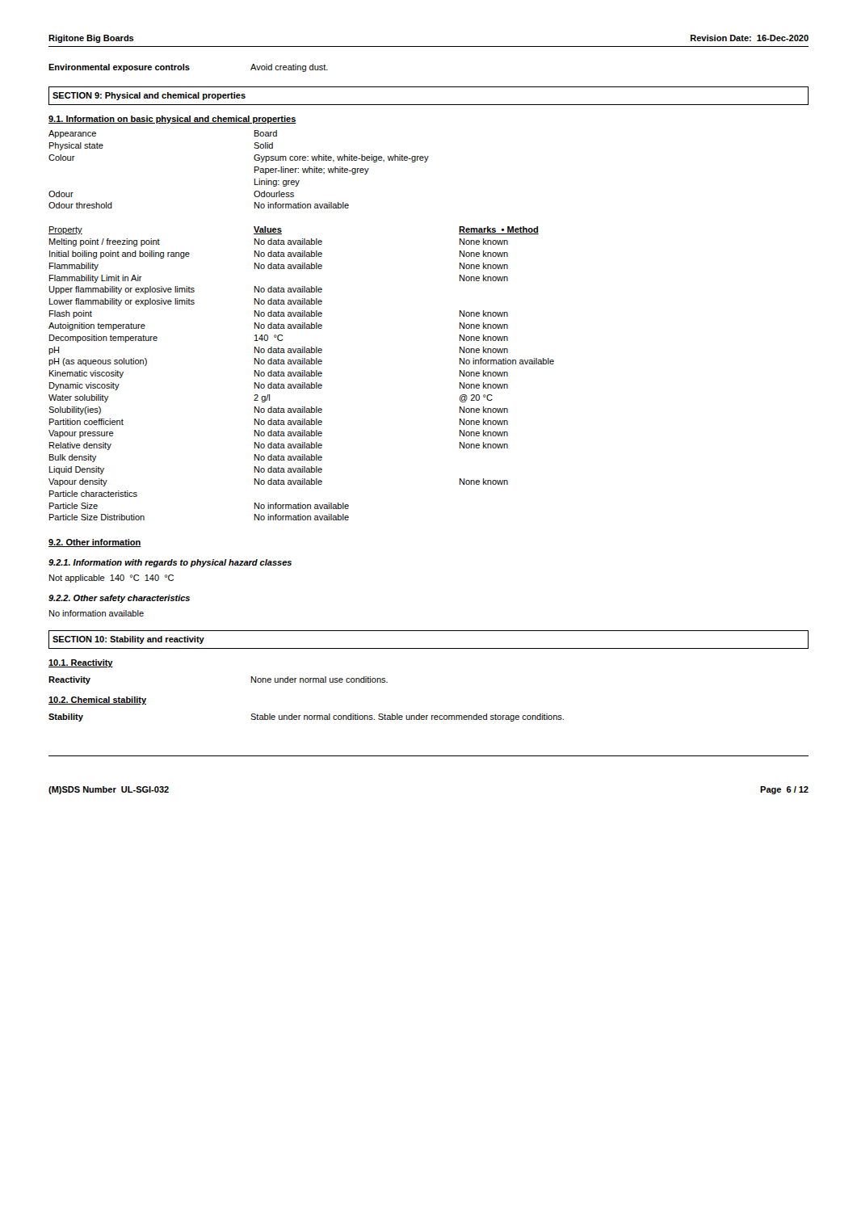Rigitone Big Boards Revision Date: 16-Dec-2020
Environmental exposure controls Avoid creating dust.
SECTION 9: Physical and chemical properties
9.1. Information on basic physical and chemical properties
| Appearance | Board |
| Physical state | Solid |
| Colour | Gypsum core: white, white-beige, white-grey |
| | Paper-liner: white; white-grey |
| | Lining: grey |
| Odour | Odourless |
| Odour threshold | No information available |
| Property | Values | Remarks • Method |
| Melting point / freezing point | No data available | None known |
| Initial boiling point and boiling range | No data available | None known |
| Flammability | No data available | None known |
| Flammability Limit in Air | | None known |
| Upper flammability or explosive limits | No data available | |
| Lower flammability or explosive limits | No data available | |
| Flash point | No data available | None known |
| Autoignition temperature | No data available | None known |
| Decomposition temperature | 140 °C | None known |
| pH | No data available | None known |
| pH (as aqueous solution) | No data available | No information available |
| Kinematic viscosity | No data available | None known |
| Dynamic viscosity | No data available | None known |
| Water solubility | 2 g/l | @ 20 °C |
| Solubility(ies) | No data available | None known |
| Partition coefficient | No data available | None known |
| Vapour pressure | No data available | None known |
| Relative density | No data available | None known |
| Bulk density | No data available | |
| Liquid Density | No data available | |
| Vapour density | No data available | None known |
| Particle characteristics | | |
| Particle Size | No information available | |
| Particle Size Distribution | No information available | |
9.2. Other information
9.2.1. Information with regards to physical hazard classes
Not applicable 140 °C 140 °C
9.2.2. Other safety characteristics
No information available
SECTION 10: Stability and reactivity
10.1. Reactivity
Reactivity None under normal use conditions.
10.2. Chemical stability
Stability Stable under normal conditions. Stable under recommended storage conditions.
(M)SDS Number UL-SGI-032 Page 6 / 12